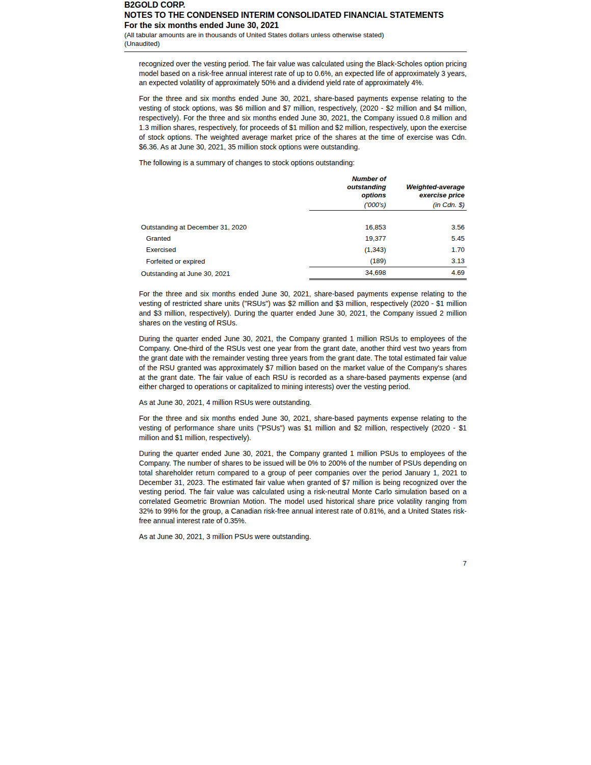B2GOLD CORP.
NOTES TO THE CONDENSED INTERIM CONSOLIDATED FINANCIAL STATEMENTS
For the six months ended June 30, 2021
(All tabular amounts are in thousands of United States dollars unless otherwise stated)
(Unaudited)
recognized over the vesting period. The fair value was calculated using the Black-Scholes option pricing model based on a risk-free annual interest rate of up to 0.6%, an expected life of approximately 3 years, an expected volatility of approximately 50% and a dividend yield rate of approximately 4%.
For the three and six months ended June 30, 2021, share-based payments expense relating to the vesting of stock options, was $6 million and $7 million, respectively, (2020 - $2 million and $4 million, respectively). For the three and six months ended June 30, 2021, the Company issued 0.8 million and 1.3 million shares, respectively, for proceeds of $1 million and $2 million, respectively, upon the exercise of stock options. The weighted average market price of the shares at the time of exercise was Cdn. $6.36. As at June 30, 2021, 35 million stock options were outstanding.
The following is a summary of changes to stock options outstanding:
| | Number of outstanding options | Weighted-average exercise price |
| --- | --- | --- |
| | ('000's) | (in Cdn. $) |
| Outstanding at December 31, 2020 | 16,853 | 3.56 |
| Granted | 19,377 | 5.45 |
| Exercised | (1,343) | 1.70 |
| Forfeited or expired | (189) | 3.13 |
| Outstanding at June 30, 2021 | 34,698 | 4.69 |
For the three and six months ended June 30, 2021, share-based payments expense relating to the vesting of restricted share units ("RSUs") was $2 million and $3 million, respectively (2020 - $1 million and $3 million, respectively). During the quarter ended June 30, 2021, the Company issued 2 million shares on the vesting of RSUs.
During the quarter ended June 30, 2021, the Company granted 1 million RSUs to employees of the Company. One-third of the RSUs vest one year from the grant date, another third vest two years from the grant date with the remainder vesting three years from the grant date. The total estimated fair value of the RSU granted was approximately $7 million based on the market value of the Company's shares at the grant date. The fair value of each RSU is recorded as a share-based payments expense (and either charged to operations or capitalized to mining interests) over the vesting period.
As at June 30, 2021, 4 million RSUs were outstanding.
For the three and six months ended June 30, 2021, share-based payments expense relating to the vesting of performance share units ("PSUs") was $1 million and $2 million, respectively (2020 - $1 million and $1 million, respectively).
During the quarter ended June 30, 2021, the Company granted 1 million PSUs to employees of the Company. The number of shares to be issued will be 0% to 200% of the number of PSUs depending on total shareholder return compared to a group of peer companies over the period January 1, 2021 to December 31, 2023. The estimated fair value when granted of $7 million is being recognized over the vesting period. The fair value was calculated using a risk-neutral Monte Carlo simulation based on a correlated Geometric Brownian Motion. The model used historical share price volatility ranging from 32% to 99% for the group, a Canadian risk-free annual interest rate of 0.81%, and a United States risk-free annual interest rate of 0.35%.
As at June 30, 2021, 3 million PSUs were outstanding.
7